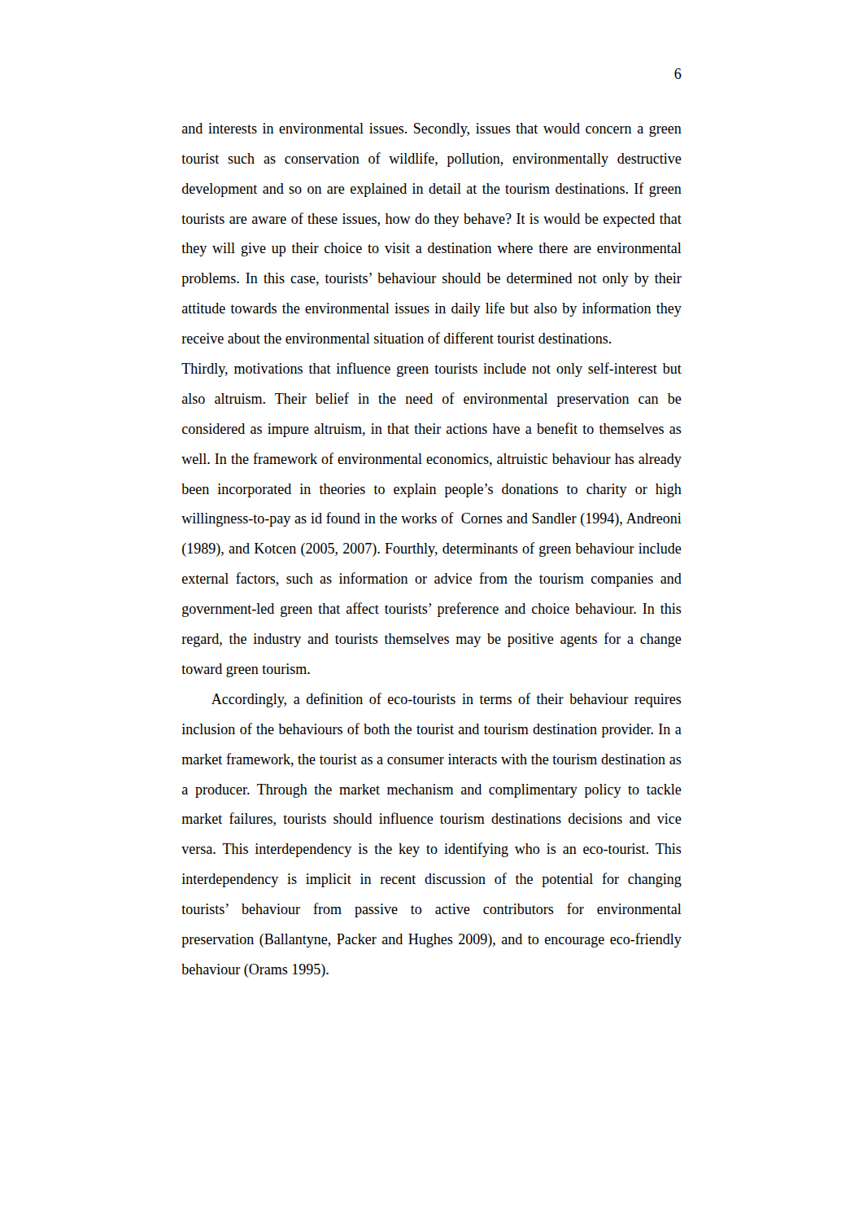6
and interests in environmental issues. Secondly, issues that would concern a green tourist such as conservation of wildlife, pollution, environmentally destructive development and so on are explained in detail at the tourism destinations. If green tourists are aware of these issues, how do they behave? It is would be expected that they will give up their choice to visit a destination where there are environmental problems. In this case, tourists’ behaviour should be determined not only by their attitude towards the environmental issues in daily life but also by information they receive about the environmental situation of different tourist destinations.
Thirdly, motivations that influence green tourists include not only self-interest but also altruism. Their belief in the need of environmental preservation can be considered as impure altruism, in that their actions have a benefit to themselves as well. In the framework of environmental economics, altruistic behaviour has already been incorporated in theories to explain people’s donations to charity or high willingness-to-pay as id found in the works of Cornes and Sandler (1994), Andreoni (1989), and Kotcen (2005, 2007). Fourthly, determinants of green behaviour include external factors, such as information or advice from the tourism companies and government-led green that affect tourists’ preference and choice behaviour. In this regard, the industry and tourists themselves may be positive agents for a change toward green tourism.
Accordingly, a definition of eco-tourists in terms of their behaviour requires inclusion of the behaviours of both the tourist and tourism destination provider. In a market framework, the tourist as a consumer interacts with the tourism destination as a producer. Through the market mechanism and complimentary policy to tackle market failures, tourists should influence tourism destinations decisions and vice versa. This interdependency is the key to identifying who is an eco-tourist. This interdependency is implicit in recent discussion of the potential for changing tourists’ behaviour from passive to active contributors for environmental preservation (Ballantyne, Packer and Hughes 2009), and to encourage eco-friendly behaviour (Orams 1995).